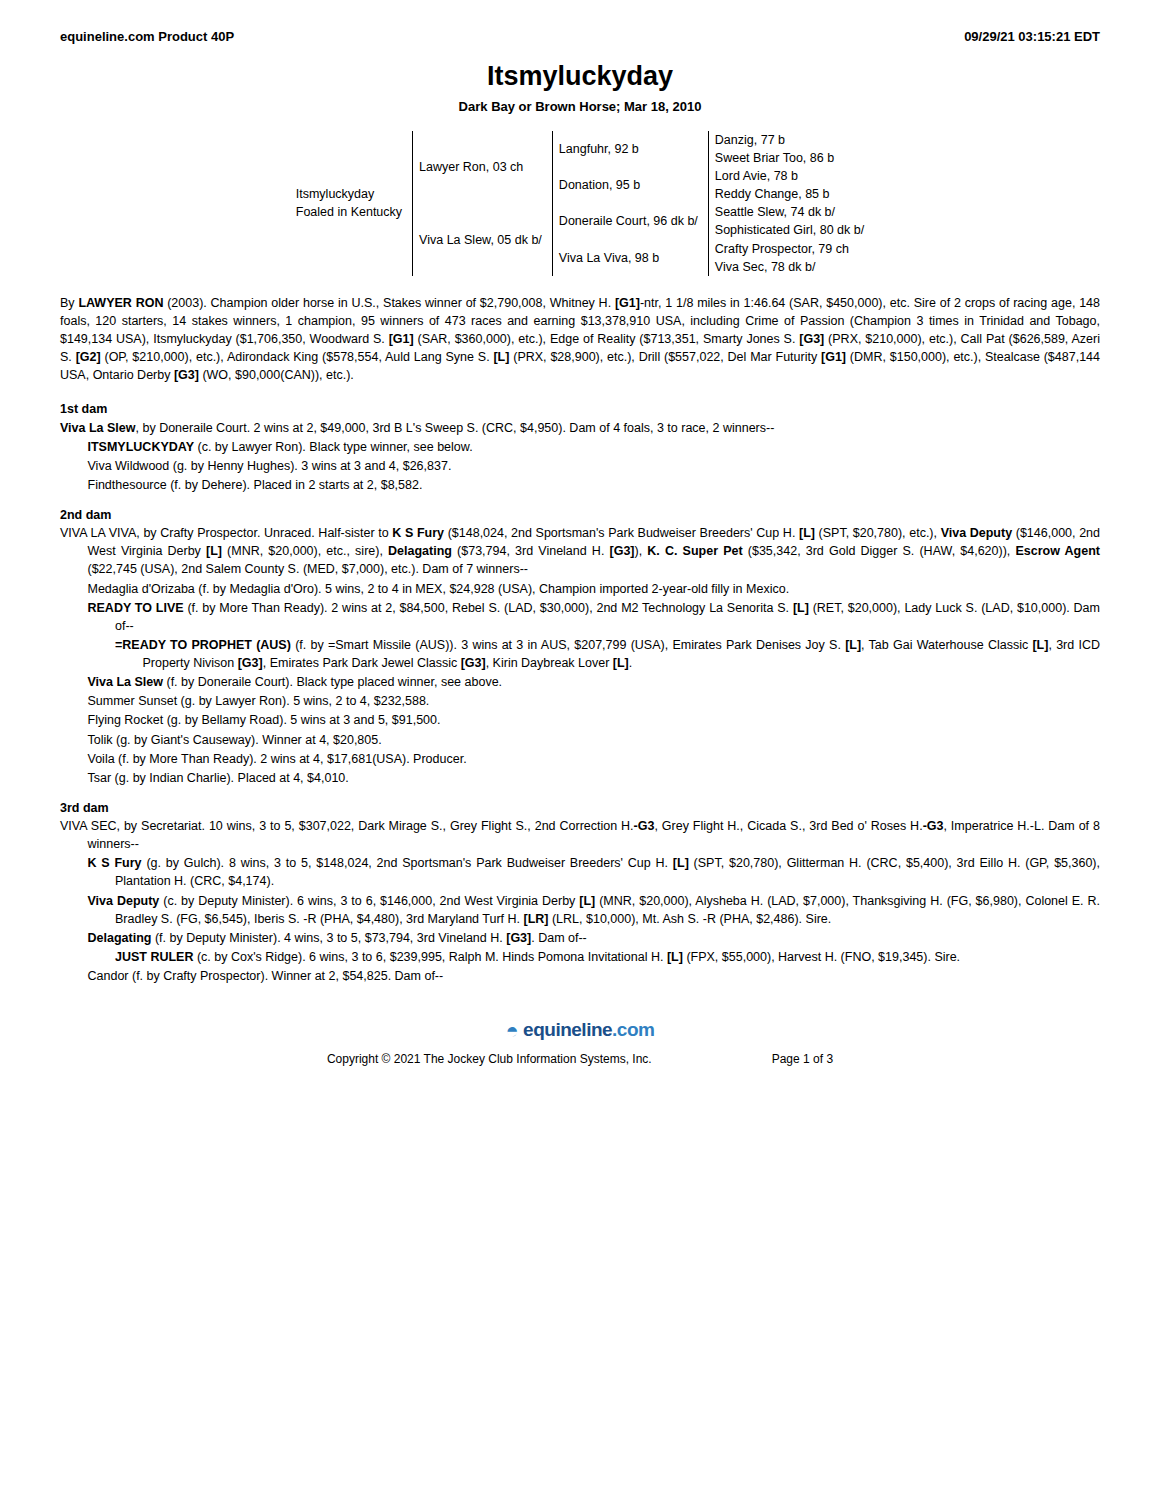equineline.com Product 40P 09/29/21 03:15:21 EDT
Itsmyluckyday
Dark Bay or Brown Horse; Mar 18, 2010
| Itsmyluckyday Foaled in Kentucky | Lawyer Ron, 03 ch | Langfuhr, 92 b | Danzig, 77 b Sweet Briar Too, 86 b |
| Donation, 95 b | Lord Avie, 78 b Reddy Change, 85 b |
| Viva La Slew, 05 dk b/ | Doneraile Court, 96 dk b/ | Seattle Slew, 74 dk b/ Sophisticated Girl, 80 dk b/ |
| Viva La Viva, 98 b | Crafty Prospector, 79 ch Viva Sec, 78 dk b/ |
By LAWYER RON (2003). Champion older horse in U.S., Stakes winner of $2,790,008, Whitney H. [G1]-ntr, 1 1/8 miles in 1:46.64 (SAR, $450,000), etc. Sire of 2 crops of racing age, 148 foals, 120 starters, 14 stakes winners, 1 champion, 95 winners of 473 races and earning $13,378,910 USA, including Crime of Passion (Champion 3 times in Trinidad and Tobago, $149,134 USA), Itsmyluckyday ($1,706,350, Woodward S. [G1] (SAR, $360,000), etc.), Edge of Reality ($713,351, Smarty Jones S. [G3] (PRX, $210,000), etc.), Call Pat ($626,589, Azeri S. [G2] (OP, $210,000), etc.), Adirondack King ($578,554, Auld Lang Syne S. [L] (PRX, $28,900), etc.), Drill ($557,022, Del Mar Futurity [G1] (DMR, $150,000), etc.), Stealcase ($487,144 USA, Ontario Derby [G3] (WO, $90,000(CAN)), etc.).
1st dam
Viva La Slew, by Doneraile Court. 2 wins at 2, $49,000, 3rd B L's Sweep S. (CRC, $4,950). Dam of 4 foals, 3 to race, 2 winners--
ITSMYLUCKYDAY (c. by Lawyer Ron). Black type winner, see below.
Viva Wildwood (g. by Henny Hughes). 3 wins at 3 and 4, $26,837.
Findthesource (f. by Dehere). Placed in 2 starts at 2, $8,582.
2nd dam
VIVA LA VIVA, by Crafty Prospector. Unraced. Half-sister to K S Fury ($148,024, 2nd Sportsman's Park Budweiser Breeders' Cup H. [L] (SPT, $20,780), etc.), Viva Deputy ($146,000, 2nd West Virginia Derby [L] (MNR, $20,000), etc., sire), Delagating ($73,794, 3rd Vineland H. [G3]), K. C. Super Pet ($35,342, 3rd Gold Digger S. (HAW, $4,620)), Escrow Agent ($22,745 (USA), 2nd Salem County S. (MED, $7,000), etc.). Dam of 7 winners--
Medaglia d'Orizaba (f. by Medaglia d'Oro). 5 wins, 2 to 4 in MEX, $24,928 (USA), Champion imported 2-year-old filly in Mexico.
READY TO LIVE (f. by More Than Ready). 2 wins at 2, $84,500, Rebel S. (LAD, $30,000), 2nd M2 Technology La Senorita S. [L] (RET, $20,000), Lady Luck S. (LAD, $10,000). Dam of--
=READY TO PROPHET (AUS) (f. by =Smart Missile (AUS)). 3 wins at 3 in AUS, $207,799 (USA), Emirates Park Denises Joy S. [L], Tab Gai Waterhouse Classic [L], 3rd ICD Property Nivison [G3], Emirates Park Dark Jewel Classic [G3], Kirin Daybreak Lover [L].
Viva La Slew (f. by Doneraile Court). Black type placed winner, see above.
Summer Sunset (g. by Lawyer Ron). 5 wins, 2 to 4, $232,588.
Flying Rocket (g. by Bellamy Road). 5 wins at 3 and 5, $91,500.
Tolik (g. by Giant's Causeway). Winner at 4, $20,805.
Voila (f. by More Than Ready). 2 wins at 4, $17,681(USA). Producer.
Tsar (g. by Indian Charlie). Placed at 4, $4,010.
3rd dam
VIVA SEC, by Secretariat. 10 wins, 3 to 5, $307,022, Dark Mirage S., Grey Flight S., 2nd Correction H.-G3, Grey Flight H., Cicada S., 3rd Bed o' Roses H.-G3, Imperatrice H.-L. Dam of 8 winners--
K S Fury (g. by Gulch). 8 wins, 3 to 5, $148,024, 2nd Sportsman's Park Budweiser Breeders' Cup H. [L] (SPT, $20,780), Glitterman H. (CRC, $5,400), 3rd Eillo H. (GP, $5,360), Plantation H. (CRC, $4,174).
Viva Deputy (c. by Deputy Minister). 6 wins, 3 to 6, $146,000, 2nd West Virginia Derby [L] (MNR, $20,000), Alysheba H. (LAD, $7,000), Thanksgiving H. (FG, $6,980), Colonel E. R. Bradley S. (FG, $6,545), Iberis S. -R (PHA, $4,480), 3rd Maryland Turf H. [LR] (LRL, $10,000), Mt. Ash S. -R (PHA, $2,486). Sire.
Delagating (f. by Deputy Minister). 4 wins, 3 to 5, $73,794, 3rd Vineland H. [G3]. Dam of--
JUST RULER (c. by Cox's Ridge). 6 wins, 3 to 6, $239,995, Ralph M. Hinds Pomona Invitational H. [L] (FPX, $55,000), Harvest H. (FNO, $19,345). Sire.
Candor (f. by Crafty Prospector). Winner at 2, $54,825. Dam of--
◓ equineline.com
Copyright © 2021 The Jockey Club Information Systems, Inc. Page 1 of 3